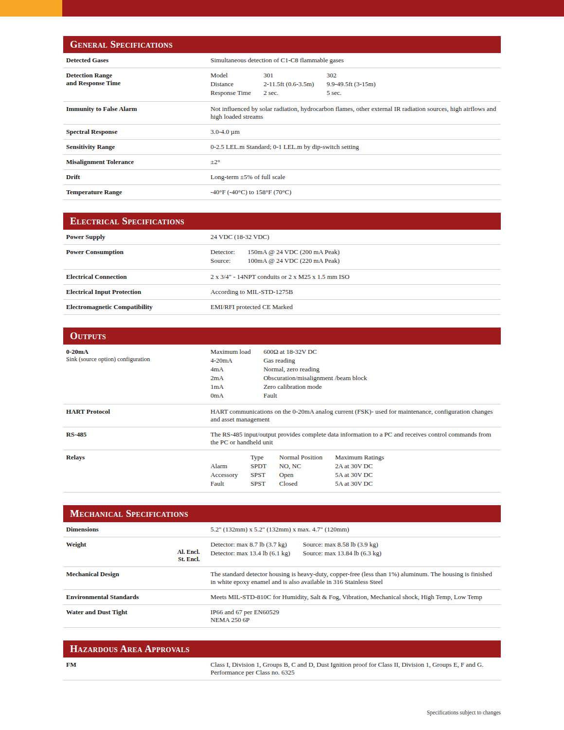General Specifications
| Detected Gases | Simultaneous detection of C1-C8 flammable gases |
| Detection Range and Response Time | Model 301 302 Distance 2-11.5ft (0.6-3.5m) 9.9-49.5ft (3-15m) Response Time 2 sec. 5 sec. |
| Immunity to False Alarm | Not influenced by solar radiation, hydrocarbon flames, other external IR radiation sources, high airflows and high loaded streams |
| Spectral Response | 3.0-4.0 µm |
| Sensitivity Range | 0-2.5 LEL.m Standard; 0-1 LEL.m by dip-switch setting |
| Misalignment Tolerance | ±2° |
| Drift | Long-term ±5% of full scale |
| Temperature Range | -40°F (-40°C) to 158°F (70°C) |
Electrical Specifications
| Power Supply | 24 VDC (18-32 VDC) |
| Power Consumption | Detector: 150mA @ 24 VDC (200 mA Peak) Source: 100mA @ 24 VDC (220 mA Peak) |
| Electrical Connection | 2 x 3/4" - 14NPT conduits or 2 x M25 x 1.5 mm ISO |
| Electrical Input Protection | According to MIL-STD-1275B |
| Electromagnetic Compatibility | EMI/RFI protected CE Marked |
Outputs
| 0-20mA Sink (source option) configuration | Maximum load 600Ω at 18-32V DC 4-20mA Gas reading 4mA Normal, zero reading 2mA Obscuration/misalignment /beam block 1mA Zero calibration mode 0mA Fault |
| HART Protocol | HART communications on the 0-20mA analog current (FSK)- used for maintenance, configuration changes and asset management |
| RS-485 | The RS-485 input/output provides complete data information to a PC and receives control commands from the PC or handheld unit |
| Relays | Type Normal Position Maximum Ratings Alarm SPDT NO, NC 2A at 30V DC Accessory SPST Open 5A at 30V DC Fault SPST Closed 5A at 30V DC |
Mechanical Specifications
| Dimensions | 5.2" (132mm) x 5.2" (132mm) x max. 4.7" (120mm) |
| Weight Al. Encl. St. Encl. | Detector: max 8.7 lb (3.7 kg) Source: max 8.58 lb (3.9 kg) Detector: max 13.4 lb (6.1 kg) Source: max 13.84 lb (6.3 kg) |
| Mechanical Design | The standard detector housing is heavy-duty, copper-free (less than 1%) aluminum. The housing is finished in white epoxy enamel and is also available in 316 Stainless Steel |
| Environmental Standards | Meets MIL-STD-810C for Humidity, Salt & Fog, Vibration, Mechanical shock, High Temp, Low Temp |
| Water and Dust Tight | IP66 and 67 per EN60529 NEMA 250 6P |
Hazardous Area Approvals
| FM | Class I, Division 1, Groups B, C and D, Dust Ignition proof for Class II, Division 1, Groups E, F and G. Performance per Class no. 6325 |
Specifications subject to changes